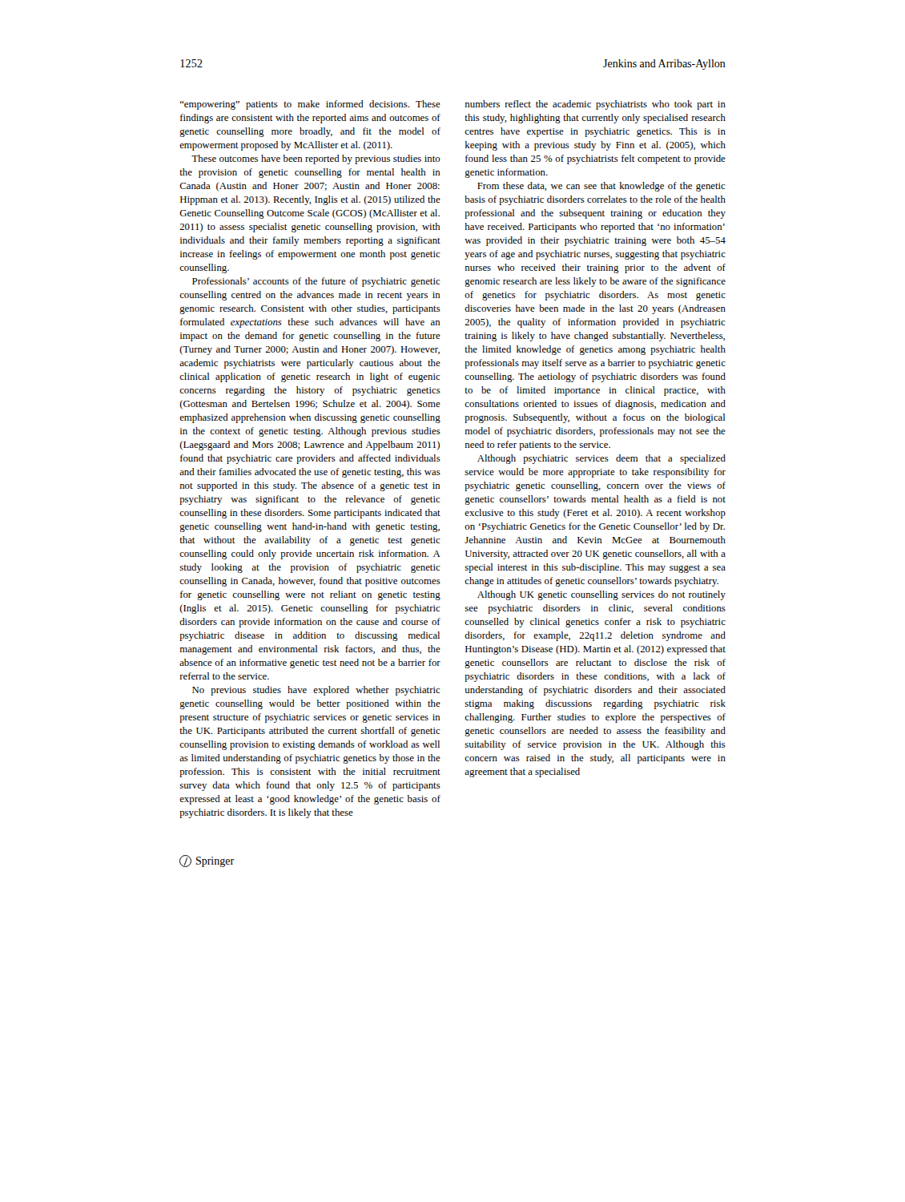1252 Jenkins and Arribas-Ayllon
“empowering” patients to make informed decisions. These findings are consistent with the reported aims and outcomes of genetic counselling more broadly, and fit the model of empowerment proposed by McAllister et al. (2011).
These outcomes have been reported by previous studies into the provision of genetic counselling for mental health in Canada (Austin and Honer 2007; Austin and Honer 2008: Hippman et al. 2013). Recently, Inglis et al. (2015) utilized the Genetic Counselling Outcome Scale (GCOS) (McAllister et al. 2011) to assess specialist genetic counselling provision, with individuals and their family members reporting a significant increase in feelings of empowerment one month post genetic counselling.
Professionals’ accounts of the future of psychiatric genetic counselling centred on the advances made in recent years in genomic research. Consistent with other studies, participants formulated expectations these such advances will have an impact on the demand for genetic counselling in the future (Turney and Turner 2000; Austin and Honer 2007). However, academic psychiatrists were particularly cautious about the clinical application of genetic research in light of eugenic concerns regarding the history of psychiatric genetics (Gottesman and Bertelsen 1996; Schulze et al. 2004). Some emphasized apprehension when discussing genetic counselling in the context of genetic testing. Although previous studies (Laegsgaard and Mors 2008; Lawrence and Appelbaum 2011) found that psychiatric care providers and affected individuals and their families advocated the use of genetic testing, this was not supported in this study. The absence of a genetic test in psychiatry was significant to the relevance of genetic counselling in these disorders. Some participants indicated that genetic counselling went hand-in-hand with genetic testing, that without the availability of a genetic test genetic counselling could only provide uncertain risk information. A study looking at the provision of psychiatric genetic counselling in Canada, however, found that positive outcomes for genetic counselling were not reliant on genetic testing (Inglis et al. 2015). Genetic counselling for psychiatric disorders can provide information on the cause and course of psychiatric disease in addition to discussing medical management and environmental risk factors, and thus, the absence of an informative genetic test need not be a barrier for referral to the service.
No previous studies have explored whether psychiatric genetic counselling would be better positioned within the present structure of psychiatric services or genetic services in the UK. Participants attributed the current shortfall of genetic counselling provision to existing demands of workload as well as limited understanding of psychiatric genetics by those in the profession. This is consistent with the initial recruitment survey data which found that only 12.5 % of participants expressed at least a ‘good knowledge’ of the genetic basis of psychiatric disorders. It is likely that these
numbers reflect the academic psychiatrists who took part in this study, highlighting that currently only specialised research centres have expertise in psychiatric genetics. This is in keeping with a previous study by Finn et al. (2005), which found less than 25 % of psychiatrists felt competent to provide genetic information.
From these data, we can see that knowledge of the genetic basis of psychiatric disorders correlates to the role of the health professional and the subsequent training or education they have received. Participants who reported that ‘no information’ was provided in their psychiatric training were both 45–54 years of age and psychiatric nurses, suggesting that psychiatric nurses who received their training prior to the advent of genomic research are less likely to be aware of the significance of genetics for psychiatric disorders. As most genetic discoveries have been made in the last 20 years (Andreasen 2005), the quality of information provided in psychiatric training is likely to have changed substantially. Nevertheless, the limited knowledge of genetics among psychiatric health professionals may itself serve as a barrier to psychiatric genetic counselling. The aetiology of psychiatric disorders was found to be of limited importance in clinical practice, with consultations oriented to issues of diagnosis, medication and prognosis. Subsequently, without a focus on the biological model of psychiatric disorders, professionals may not see the need to refer patients to the service.
Although psychiatric services deem that a specialized service would be more appropriate to take responsibility for psychiatric genetic counselling, concern over the views of genetic counsellors’ towards mental health as a field is not exclusive to this study (Feret et al. 2010). A recent workshop on ‘Psychiatric Genetics for the Genetic Counsellor’ led by Dr. Jehannine Austin and Kevin McGee at Bournemouth University, attracted over 20 UK genetic counsellors, all with a special interest in this sub-discipline. This may suggest a sea change in attitudes of genetic counsellors’ towards psychiatry.
Although UK genetic counselling services do not routinely see psychiatric disorders in clinic, several conditions counselled by clinical genetics confer a risk to psychiatric disorders, for example, 22q11.2 deletion syndrome and Huntington’s Disease (HD). Martin et al. (2012) expressed that genetic counsellors are reluctant to disclose the risk of psychiatric disorders in these conditions, with a lack of understanding of psychiatric disorders and their associated stigma making discussions regarding psychiatric risk challenging. Further studies to explore the perspectives of genetic counsellors are needed to assess the feasibility and suitability of service provision in the UK. Although this concern was raised in the study, all participants were in agreement that a specialised
Springer